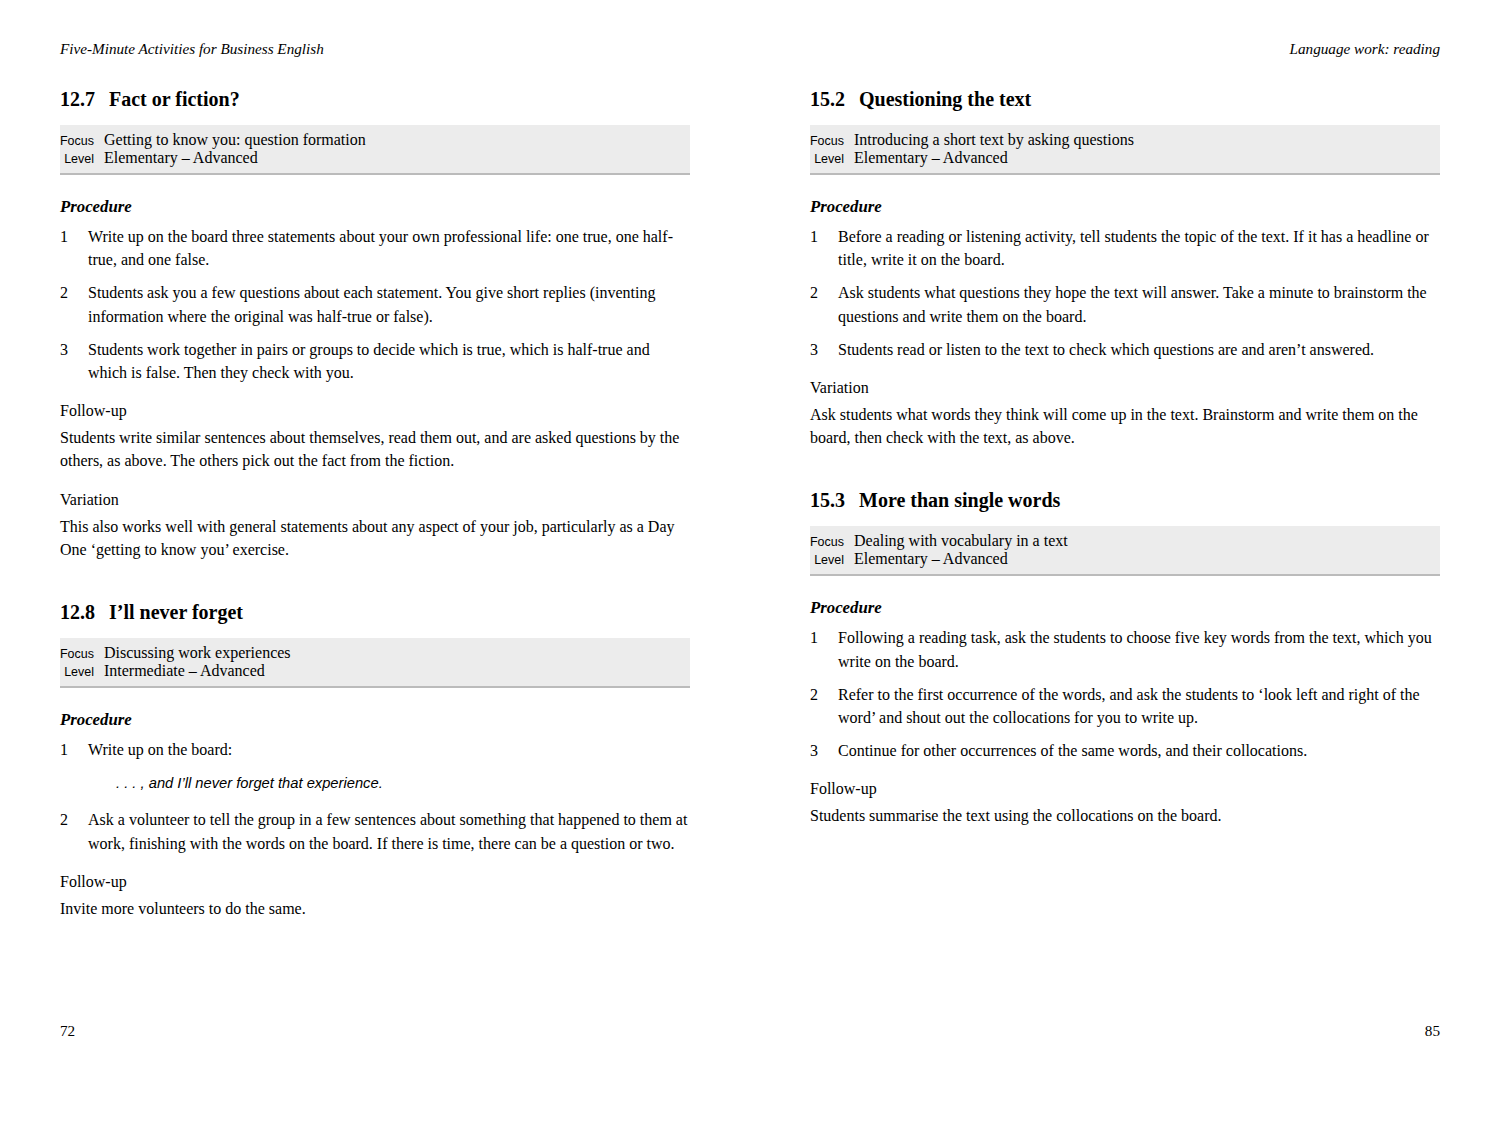Five-Minute Activities for Business English
12.7 Fact or fiction?
Focus
Getting to know you: question formation
Level
Elementary – Advanced
Procedure
Write up on the board three statements about your own professional life: one true, one half-true, and one false.
Students ask you a few questions about each statement. You give short replies (inventing information where the original was half-true or false).
Students work together in pairs or groups to decide which is true, which is half-true and which is false. Then they check with you.
Follow-up
Students write similar sentences about themselves, read them out, and are asked questions by the others, as above. The others pick out the fact from the fiction.
Variation
This also works well with general statements about any aspect of your job, particularly as a Day One ‘getting to know you’ exercise.
12.8 I’ll never forget
Focus
Discussing work experiences
Level
Intermediate – Advanced
Procedure
Write up on the board:
. . . , and I’ll never forget that experience.
Ask a volunteer to tell the group in a few sentences about something that happened to them at work, finishing with the words on the board. If there is time, there can be a question or two.
Follow-up
Invite more volunteers to do the same.
72
Language work: reading
15.2 Questioning the text
Focus
Introducing a short text by asking questions
Level
Elementary – Advanced
Procedure
Before a reading or listening activity, tell students the topic of the text. If it has a headline or title, write it on the board.
Ask students what questions they hope the text will answer. Take a minute to brainstorm the questions and write them on the board.
Students read or listen to the text to check which questions are and aren’t answered.
Variation
Ask students what words they think will come up in the text. Brainstorm and write them on the board, then check with the text, as above.
15.3 More than single words
Focus
Dealing with vocabulary in a text
Level
Elementary – Advanced
Procedure
Following a reading task, ask the students to choose five key words from the text, which you write on the board.
Refer to the first occurrence of the words, and ask the students to ‘look left and right of the word’ and shout out the collocations for you to write up.
Continue for other occurrences of the same words, and their collocations.
Follow-up
Students summarise the text using the collocations on the board.
85